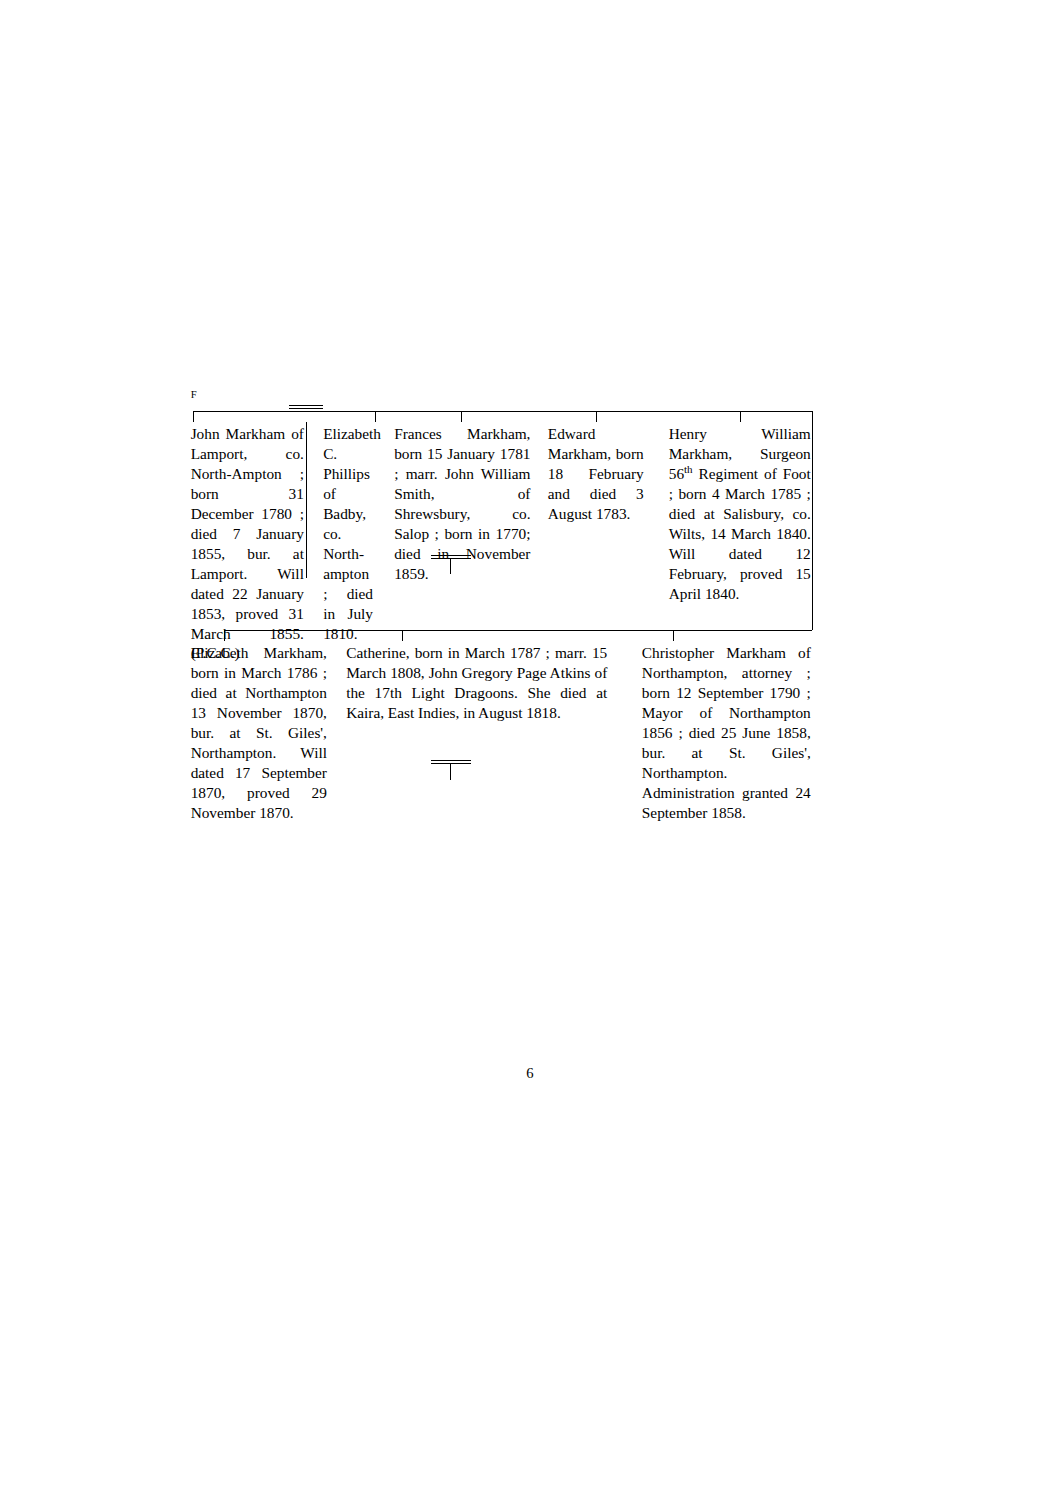F
John Markham of Lamport, co. North-Ampton ; born 31 December 1780 ; died 7 January 1855, bur. at Lamport. Will dated 22 January 1853, proved 31 March 1855. (P.C.C.)
Elizabeth C. Phillips of Badby, co. North-ampton ; died in July 1810.
Frances Markham, born 15 January 1781 ; marr. John William Smith, of Shrewsbury, co. Salop ; born in 1770; died in November 1859.
Edward Markham, born 18 February and died 3 August 1783.
Henry William Markham, Surgeon 56th Regiment of Foot ; born 4 March 1785 ; died at Salisbury, co. Wilts, 14 March 1840. Will dated 12 February, proved 15 April 1840.
Elizabeth Markham, born in March 1786 ; died at Northampton 13 November 1870, bur. at St. Giles', Northampton. Will dated 17 September 1870, proved 29 November 1870.
Catherine, born in March 1787 ; marr. 15 March 1808, John Gregory Page Atkins of the 17th Light Dragoons. She died at Kaira, East Indies, in August 1818.
Christopher Markham of Northampton, attorney ; born 12 September 1790 ; Mayor of Northampton 1856 ; died 25 June 1858, bur. at St. Giles', Northampton. Administration granted 24 September 1858.
6